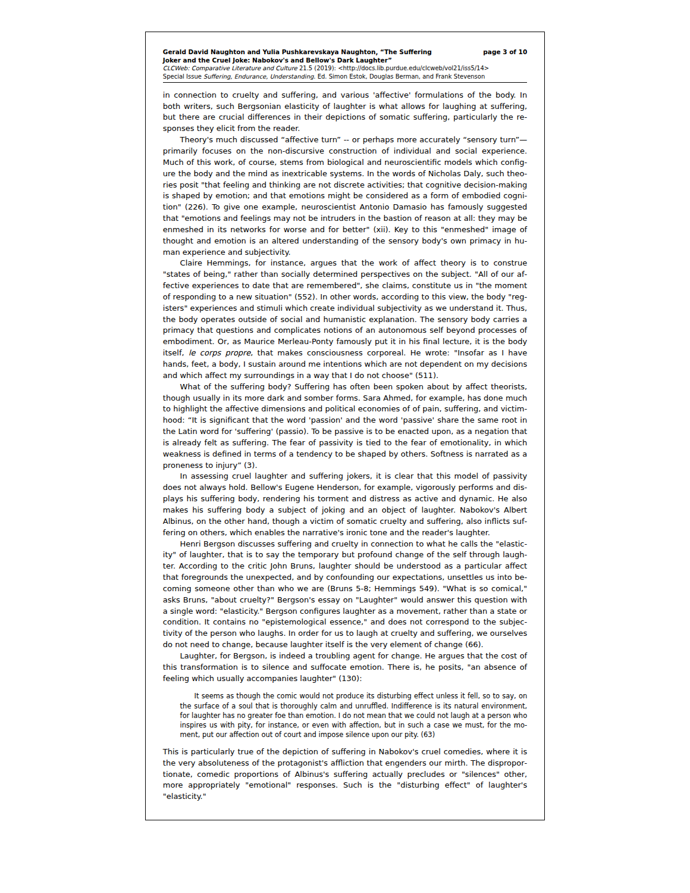page 3 of 10
Gerald David Naughton and Yulia Pushkarevskaya Naughton, “The Suffering
Joker and the Cruel Joke: Nabokov's and Bellow's Dark Laughter”
CLCWeb: Comparative Literature and Culture 21.5 (2019): <http://docs.lib.purdue.edu/clcweb/vol21/iss5/14>
Special Issue Suffering, Endurance, Understanding. Ed. Simon Estok, Douglas Berman, and Frank Stevenson
in connection to cruelty and suffering, and various 'affective' formulations of the body. In both writers, such Bergsonian elasticity of laughter is what allows for laughing at suffering, but there are crucial differences in their depictions of somatic suffering, particularly the responses they elicit from the reader.
Theory's much discussed “affective turn” -- or perhaps more accurately “sensory turn”—primarily focuses on the non-discursive construction of individual and social experience. Much of this work, of course, stems from biological and neuroscientific models which configure the body and the mind as inextricable systems. In the words of Nicholas Daly, such theories posit "that feeling and thinking are not discrete activities; that cognitive decision-making is shaped by emotion; and that emotions might be considered as a form of embodied cognition" (226). To give one example, neuroscientist Antonio Damasio has famously suggested that "emotions and feelings may not be intruders in the bastion of reason at all: they may be enmeshed in its networks for worse and for better" (xii). Key to this "enmeshed" image of thought and emotion is an altered understanding of the sensory body's own primacy in human experience and subjectivity.
Claire Hemmings, for instance, argues that the work of affect theory is to construe "states of being," rather than socially determined perspectives on the subject. "All of our affective experiences to date that are remembered", she claims, constitute us in "the moment of responding to a new situation" (552). In other words, according to this view, the body "registers" experiences and stimuli which create individual subjectivity as we understand it. Thus, the body operates outside of social and humanistic explanation. The sensory body carries a primacy that questions and complicates notions of an autonomous self beyond processes of embodiment. Or, as Maurice Merleau-Ponty famously put it in his final lecture, it is the body itself, le corps propre, that makes consciousness corporeal. He wrote: "Insofar as I have hands, feet, a body, I sustain around me intentions which are not dependent on my decisions and which affect my surroundings in a way that I do not choose" (511).
What of the suffering body? Suffering has often been spoken about by affect theorists, though usually in its more dark and somber forms. Sara Ahmed, for example, has done much to highlight the affective dimensions and political economies of of pain, suffering, and victimhood: “It is significant that the word 'passion' and the word 'passive' share the same root in the Latin word for 'suffering' (passio). To be passive is to be enacted upon, as a negation that is already felt as suffering. The fear of passivity is tied to the fear of emotionality, in which weakness is defined in terms of a tendency to be shaped by others. Softness is narrated as a proneness to injury” (3).
In assessing cruel laughter and suffering jokers, it is clear that this model of passivity does not always hold. Bellow's Eugene Henderson, for example, vigorously performs and displays his suffering body, rendering his torment and distress as active and dynamic. He also makes his suffering body a subject of joking and an object of laughter. Nabokov's Albert Albinus, on the other hand, though a victim of somatic cruelty and suffering, also inflicts suffering on others, which enables the narrative's ironic tone and the reader's laughter.
Henri Bergson discusses suffering and cruelty in connection to what he calls the "elasticity" of laughter, that is to say the temporary but profound change of the self through laughter. According to the critic John Bruns, laughter should be understood as a particular affect that foregrounds the unexpected, and by confounding our expectations, unsettles us into becoming someone other than who we are (Bruns 5-8; Hemmings 549). "What is so comical," asks Bruns, "about cruelty?" Bergson's essay on "Laughter" would answer this question with a single word: "elasticity." Bergson configures laughter as a movement, rather than a state or condition. It contains no "epistemological essence," and does not correspond to the subjectivity of the person who laughs. In order for us to laugh at cruelty and suffering, we ourselves do not need to change, because laughter itself is the very element of change (66).
Laughter, for Bergson, is indeed a troubling agent for change. He argues that the cost of this transformation is to silence and suffocate emotion. There is, he posits, "an absence of feeling which usually accompanies laughter" (130):
It seems as though the comic would not produce its disturbing effect unless it fell, so to say, on the surface of a soul that is thoroughly calm and unruffled. Indifference is its natural environment, for laughter has no greater foe than emotion. I do not mean that we could not laugh at a person who inspires us with pity, for instance, or even with affection, but in such a case we must, for the moment, put our affection out of court and impose silence upon our pity. (63)
This is particularly true of the depiction of suffering in Nabokov's cruel comedies, where it is the very absoluteness of the protagonist's affliction that engenders our mirth. The disproportionate, comedic proportions of Albinus's suffering actually precludes or "silences" other, more appropriately "emotional" responses. Such is the "disturbing effect" of laughter's "elasticity."